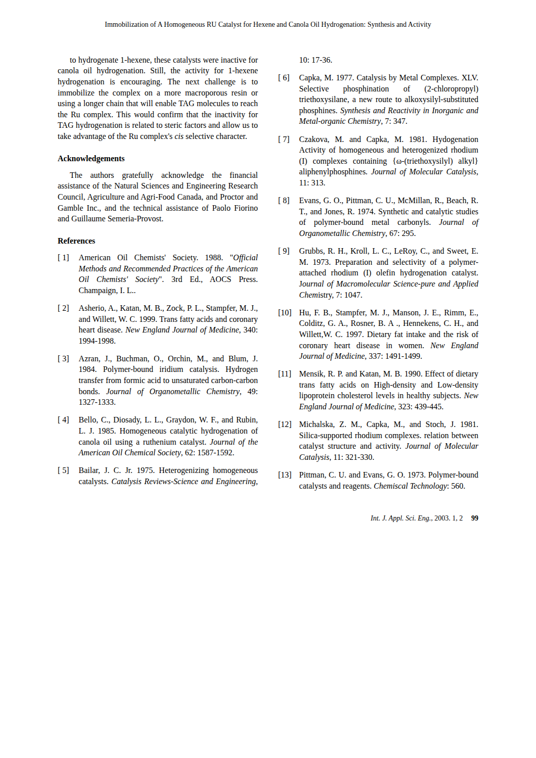Immobilization of A Homogeneous RU Catalyst for Hexene and Canola Oil Hydrogenation: Synthesis and Activity
to hydrogenate 1-hexene, these catalysts were inactive for canola oil hydrogenation. Still, the activity for 1-hexene hydrogenation is encouraging. The next challenge is to immobilize the complex on a more macroporous resin or using a longer chain that will enable TAG molecules to reach the Ru complex. This would confirm that the inactivity for TAG hydrogenation is related to steric factors and allow us to take advantage of the Ru complex's cis selective character.
Acknowledgements
The authors gratefully acknowledge the financial assistance of the Natural Sciences and Engineering Research Council, Agriculture and Agri-Food Canada, and Proctor and Gamble Inc., and the technical assistance of Paolo Fiorino and Guillaume Semeria-Provost.
References
[ 1] American Oil Chemists' Society. 1988. "Official Methods and Recommended Practices of the American Oil Chemists' Society". 3rd Ed., AOCS Press. Champaign, I. L..
[ 2] Asherio, A., Katan, M. B., Zock, P. L., Stampfer, M. J., and Willett, W. C. 1999. Trans fatty acids and coronary heart disease. New England Journal of Medicine, 340: 1994-1998.
[ 3] Azran, J., Buchman, O., Orchin, M., and Blum, J. 1984. Polymer-bound iridium catalysis. Hydrogen transfer from formic acid to unsaturated carbon-carbon bonds. Journal of Organometallic Chemistry, 49: 1327-1333.
[ 4] Bello, C., Diosady, L. L., Graydon, W. F., and Rubin, L. J. 1985. Homogeneous catalytic hydrogenation of canola oil using a ruthenium catalyst. Journal of the American Oil Chemical Society, 62: 1587-1592.
[ 5] Bailar, J. C. Jr. 1975. Heterogenizing homogeneous catalysts. Catalysis Reviews-Science and Engineering, 10: 17-36.
[ 6] Capka, M. 1977. Catalysis by Metal Complexes. XLV. Selective phosphination of (2-chloropropyl) triethoxysilane, a new route to alkoxysilyl-substituted phosphines. Synthesis and Reactivity in Inorganic and Metal-organic Chemistry, 7: 347.
[ 7] Czakova, M. and Capka, M. 1981. Hydogenation Activity of homogeneous and heterogenized rhodium (I) complexes containing {ω-(triethoxysilyl) alkyl} aliphenylphosphines. Journal of Molecular Catalysis, 11: 313.
[ 8] Evans, G. O., Pittman, C. U., McMillan, R., Beach, R. T., and Jones, R. 1974. Synthetic and catalytic studies of polymer-bound metal carbonyls. Journal of Organometallic Chemistry, 67: 295.
[ 9] Grubbs, R. H., Kroll, L. C., LeRoy, C., and Sweet, E. M. 1973. Preparation and selectivity of a polymer-attached rhodium (I) olefin hydrogenation catalyst. Journal of Macromolecular Science-pure and Applied Chemistry, 7: 1047.
[10] Hu, F. B., Stampfer, M. J., Manson, J. E., Rimm, E., Colditz, G. A., Rosner, B. A ., Hennekens, C. H., and Willett,W. C. 1997. Dietary fat intake and the risk of coronary heart disease in women. New England Journal of Medicine, 337: 1491-1499.
[11] Mensik, R. P. and Katan, M. B. 1990. Effect of dietary trans fatty acids on High-density and Low-density lipoprotein cholesterol levels in healthy subjects. New England Journal of Medicine, 323: 439-445.
[12] Michalska, Z. M., Capka, M., and Stoch, J. 1981. Silica-supported rhodium complexes. relation between catalyst structure and activity. Journal of Molecular Catalysis, 11: 321-330.
[13] Pittman, C. U. and Evans, G. O. 1973. Polymer-bound catalysts and reagents. Chemiscal Technology: 560.
Int. J. Appl. Sci. Eng., 2003. 1, 299